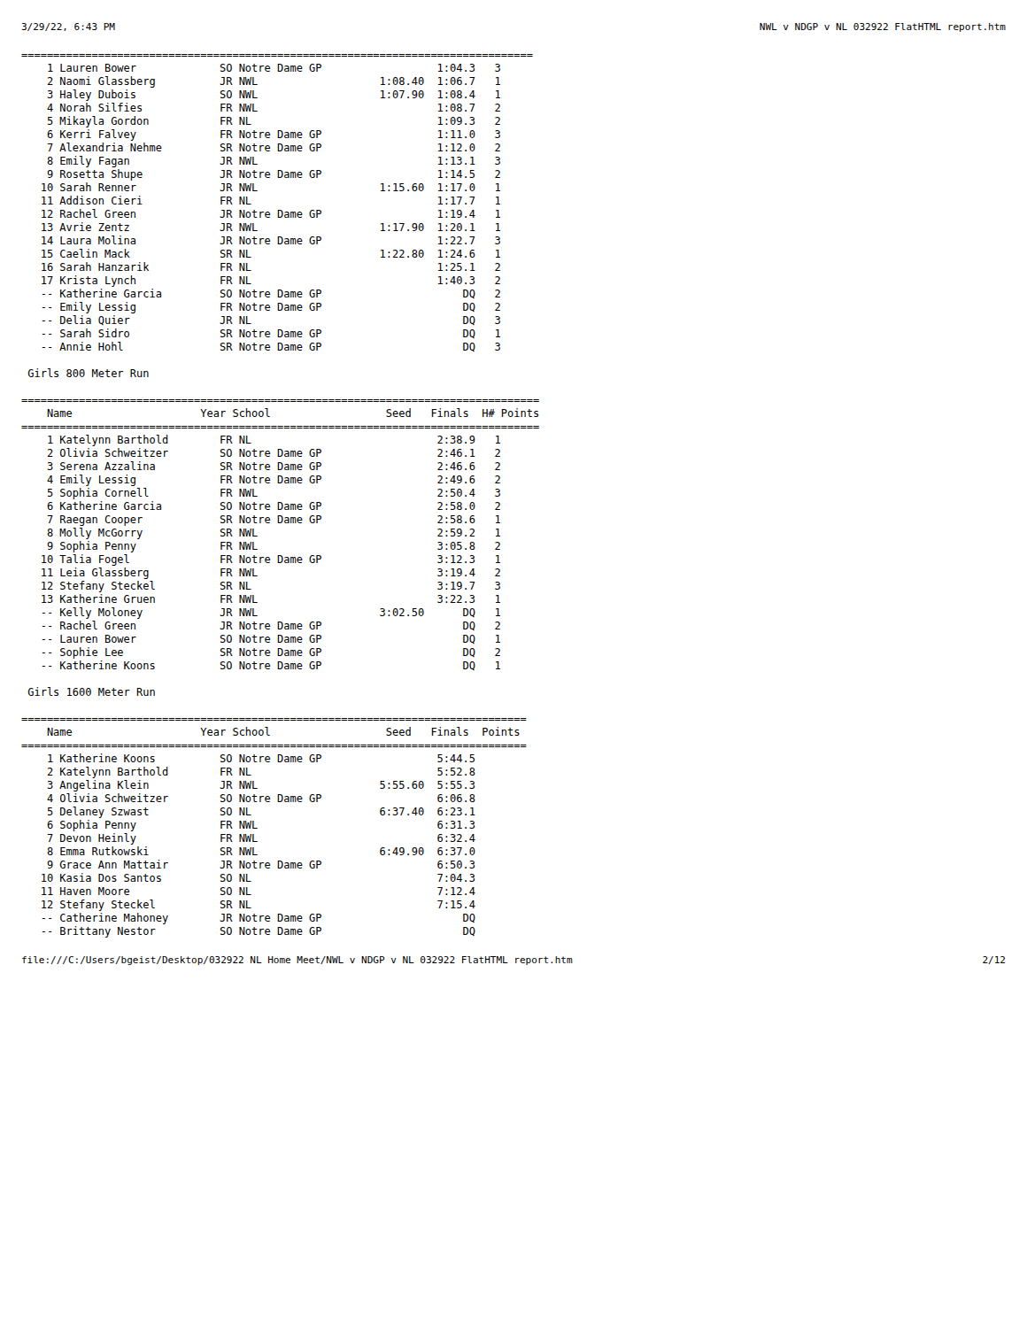3/29/22, 6:43 PM NWL v NDGP v NL 032922 FlatHTML report.htm
================================================================================
    1 Lauren Bower             SO Notre Dame GP                  1:04.3   3
    2 Naomi Glassberg          JR NWL                   1:08.40  1:06.7   1
    3 Haley Dubois             SO NWL                   1:07.90  1:08.4   1
    4 Norah Silfies            FR NWL                            1:08.7   2
    5 Mikayla Gordon           FR NL                             1:09.3   2
    6 Kerri Falvey             FR Notre Dame GP                  1:11.0   3
    7 Alexandria Nehme         SR Notre Dame GP                  1:12.0   2
    8 Emily Fagan              JR NWL                            1:13.1   3
    9 Rosetta Shupe            JR Notre Dame GP                  1:14.5   2
   10 Sarah Renner             JR NWL                   1:15.60  1:17.0   1
   11 Addison Cieri            FR NL                             1:17.7   1
   12 Rachel Green             JR Notre Dame GP                  1:19.4   1
   13 Avrie Zentz              JR NWL                   1:17.90  1:20.1   1
   14 Laura Molina             JR Notre Dame GP                  1:22.7   3
   15 Caelin Mack              SR NL                    1:22.80  1:24.6   1
   16 Sarah Hanzarik           FR NL                             1:25.1   2
   17 Krista Lynch             FR NL                             1:40.3   2
   -- Katherine Garcia         SO Notre Dame GP                      DQ   2
   -- Emily Lessig             FR Notre Dame GP                      DQ   2
   -- Delia Quier              JR NL                                 DQ   3
   -- Sarah Sidro              SR Notre Dame GP                      DQ   1
   -- Annie Hohl               SR Notre Dame GP                      DQ   3

 Girls 800 Meter Run

=================================================================================
    Name                    Year School                  Seed   Finals  H# Points
=================================================================================
    1 Katelynn Barthold        FR NL                             2:38.9   1
    2 Olivia Schweitzer        SO Notre Dame GP                  2:46.1   2
    3 Serena Azzalina          SR Notre Dame GP                  2:46.6   2
    4 Emily Lessig             FR Notre Dame GP                  2:49.6   2
    5 Sophia Cornell           FR NWL                            2:50.4   3
    6 Katherine Garcia         SO Notre Dame GP                  2:58.0   2
    7 Raegan Cooper            SR Notre Dame GP                  2:58.6   1
    8 Molly McGorry            SR NWL                            2:59.2   1
    9 Sophia Penny             FR NWL                            3:05.8   2
   10 Talia Fogel              FR Notre Dame GP                  3:12.3   1
   11 Leia Glassberg           FR NWL                            3:19.4   2
   12 Stefany Steckel          SR NL                             3:19.7   3
   13 Katherine Gruen          FR NWL                            3:22.3   1
   -- Kelly Moloney            JR NWL                   3:02.50      DQ   1
   -- Rachel Green             JR Notre Dame GP                      DQ   2
   -- Lauren Bower             SO Notre Dame GP                      DQ   1
   -- Sophie Lee               SR Notre Dame GP                      DQ   2
   -- Katherine Koons          SO Notre Dame GP                      DQ   1

 Girls 1600 Meter Run

===============================================================================
    Name                    Year School                  Seed   Finals  Points
===============================================================================
    1 Katherine Koons          SO Notre Dame GP                  5:44.5
    2 Katelynn Barthold        FR NL                             5:52.8
    3 Angelina Klein           JR NWL                   5:55.60  5:55.3
    4 Olivia Schweitzer        SO Notre Dame GP                  6:06.8
    5 Delaney Szwast           SO NL                    6:37.40  6:23.1
    6 Sophia Penny             FR NWL                            6:31.3
    7 Devon Heinly             FR NWL                            6:32.4
    8 Emma Rutkowski           SR NWL                   6:49.90  6:37.0
    9 Grace Ann Mattair        JR Notre Dame GP                  6:50.3
   10 Kasia Dos Santos         SO NL                             7:04.3
   11 Haven Moore              SO NL                             7:12.4
   12 Stefany Steckel          SR NL                             7:15.4
   -- Catherine Mahoney        JR Notre Dame GP                      DQ
   -- Brittany Nestor          SO Notre Dame GP                      DQ
file:///C:/Users/bgeist/Desktop/032922 NL Home Meet/NWL v NDGP v NL 032922 FlatHTML report.htm 2/12